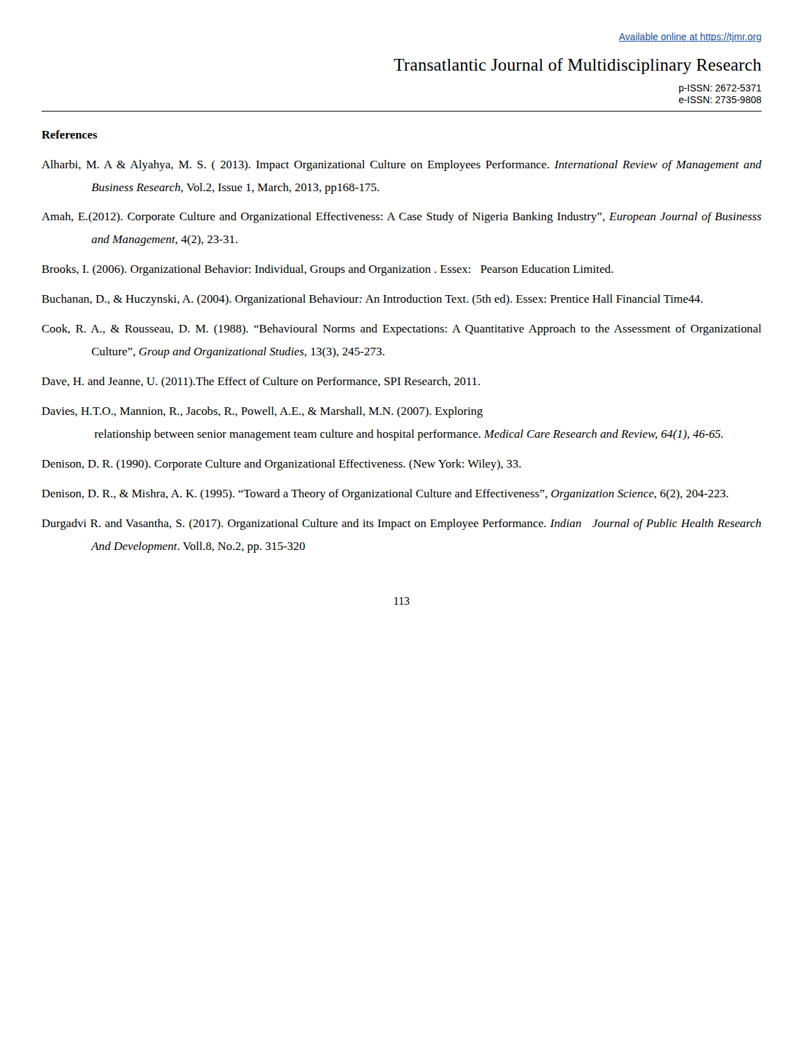Available online at https://tjmr.org
Transatlantic Journal of Multidisciplinary Research
p-ISSN: 2672-5371
e-ISSN: 2735-9808
References
Alharbi, M. A & Alyahya, M. S. ( 2013). Impact Organizational Culture on Employees Performance. International Review of Management and Business Research, Vol.2, Issue 1, March, 2013, pp168-175.
Amah, E.(2012). Corporate Culture and Organizational Effectiveness: A Case Study of Nigeria Banking Industry”, European Journal of Businesss and Management, 4(2), 23-31.
Brooks, I. (2006). Organizational Behavior: Individual, Groups and Organization . Essex: Pearson Education Limited.
Buchanan, D., & Huczynski, A. (2004). Organizational Behaviour: An Introduction Text. (5th ed). Essex: Prentice Hall Financial Time44.
Cook, R. A., & Rousseau, D. M. (1988). “Behavioural Norms and Expectations: A Quantitative Approach to the Assessment of Organizational Culture”, Group and Organizational Studies, 13(3), 245-273.
Dave, H. and Jeanne, U. (2011).The Effect of Culture on Performance, SPI Research, 2011.
Davies, H.T.O., Mannion, R., Jacobs, R., Powell, A.E., & Marshall, M.N. (2007). Exploring
relationship between senior management team culture and hospital performance. Medical Care Research and Review, 64(1), 46-65.
Denison, D. R. (1990). Corporate Culture and Organizational Effectiveness. (New York: Wiley), 33.
Denison, D. R., & Mishra, A. K. (1995). “Toward a Theory of Organizational Culture and Effectiveness”, Organization Science, 6(2), 204-223.
Durgadvi R. and Vasantha, S. (2017). Organizational Culture and its Impact on Employee Performance. Indian Journal of Public Health Research And Development. Voll.8, No.2, pp. 315-320
113